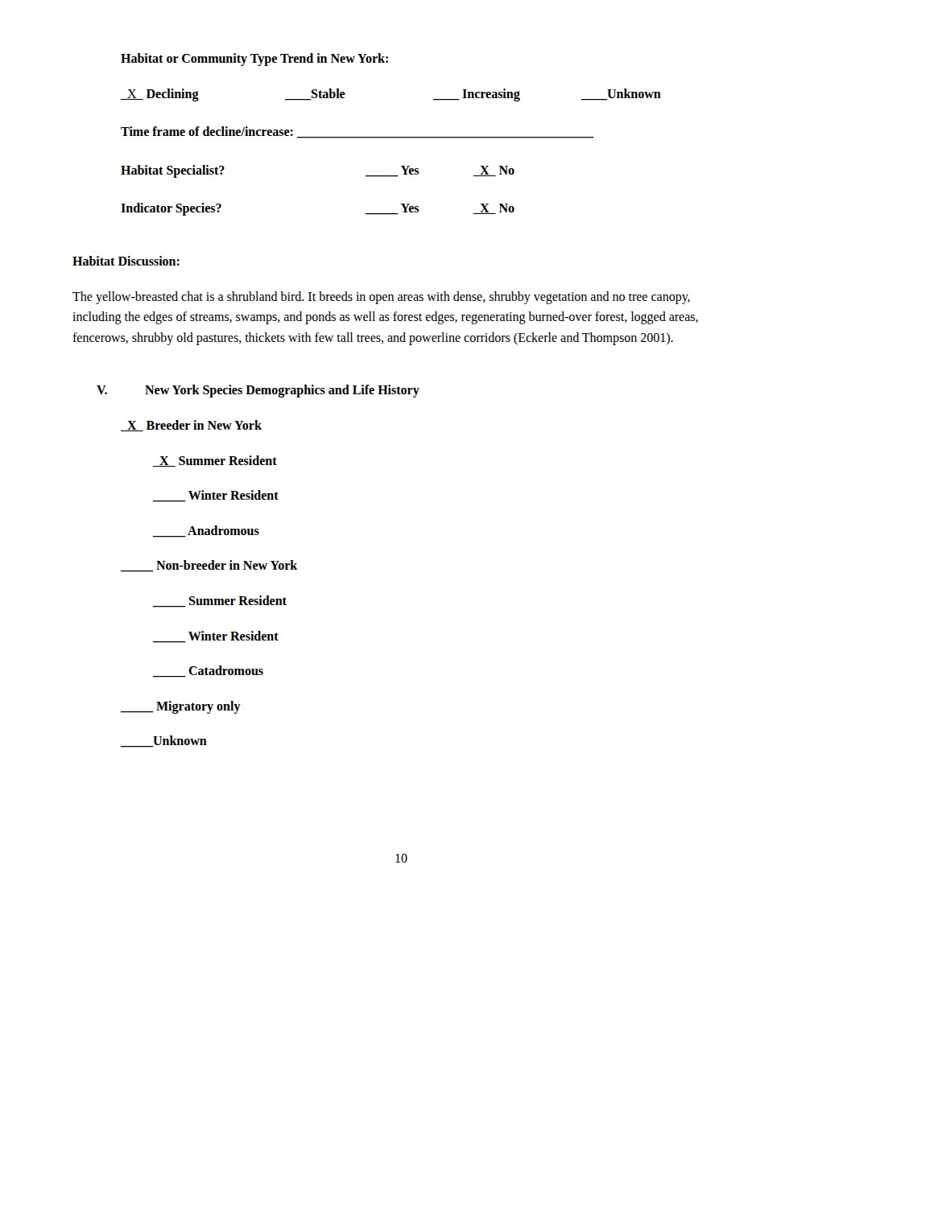Habitat or Community Type Trend in New York:
X Declining ____Stable ____ Increasing ____Unknown
Time frame of decline/increase: ______________________________________________
Habitat Specialist? _____ Yes X No
Indicator Species? _____ Yes X No
Habitat Discussion:
The yellow-breasted chat is a shrubland bird. It breeds in open areas with dense, shrubby vegetation and no tree canopy, including the edges of streams, swamps, and ponds as well as forest edges, regenerating burned-over forest, logged areas, fencerows, shrubby old pastures, thickets with few tall trees, and powerline corridors (Eckerle and Thompson 2001).
V. New York Species Demographics and Life History
X Breeder in New York
X Summer Resident
_____ Winter Resident
_____ Anadromous
_____ Non-breeder in New York
_____ Summer Resident
_____ Winter Resident
_____ Catadromous
_____ Migratory only
_____Unknown
10